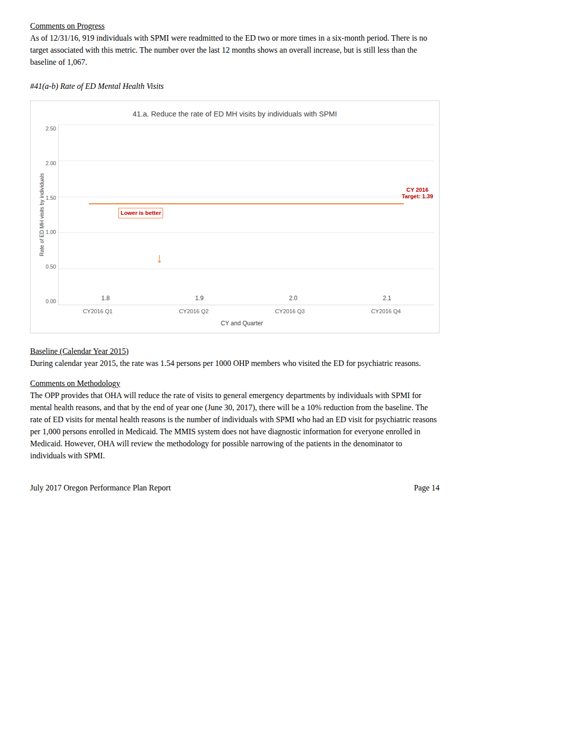Comments on Progress
As of 12/31/16, 919 individuals with SPMI were readmitted to the ED two or more times in a six-month period. There is no target associated with this metric. The number over the last 12 months shows an overall increase, but is still less than the baseline of 1,067.
#41(a-b) Rate of ED Mental Health Visits
41.a. Reduce the rate of ED MH visits by individuals with SPMI
Rate of ED MH visits by individuals
2.50 2.00 1.50 1.00 0.50 0.00
1.8
1.9
2.0
2.1
CY 2016
Target: 1.39
Lower is better
↓
CY2016 Q1 CY2016 Q2 CY2016 Q3 CY2016 Q4
CY and Quarter
Baseline (Calendar Year 2015)
During calendar year 2015, the rate was 1.54 persons per 1000 OHP members who visited the ED for psychiatric reasons.
Comments on Methodology
The OPP provides that OHA will reduce the rate of visits to general emergency departments by individuals with SPMI for mental health reasons, and that by the end of year one (June 30, 2017), there will be a 10% reduction from the baseline. The rate of ED visits for mental health reasons is the number of individuals with SPMI who had an ED visit for psychiatric reasons per 1,000 persons enrolled in Medicaid. The MMIS system does not have diagnostic information for everyone enrolled in Medicaid. However, OHA will review the methodology for possible narrowing of the patients in the denominator to individuals with SPMI.
July 2017 Oregon Performance Plan Report Page 14